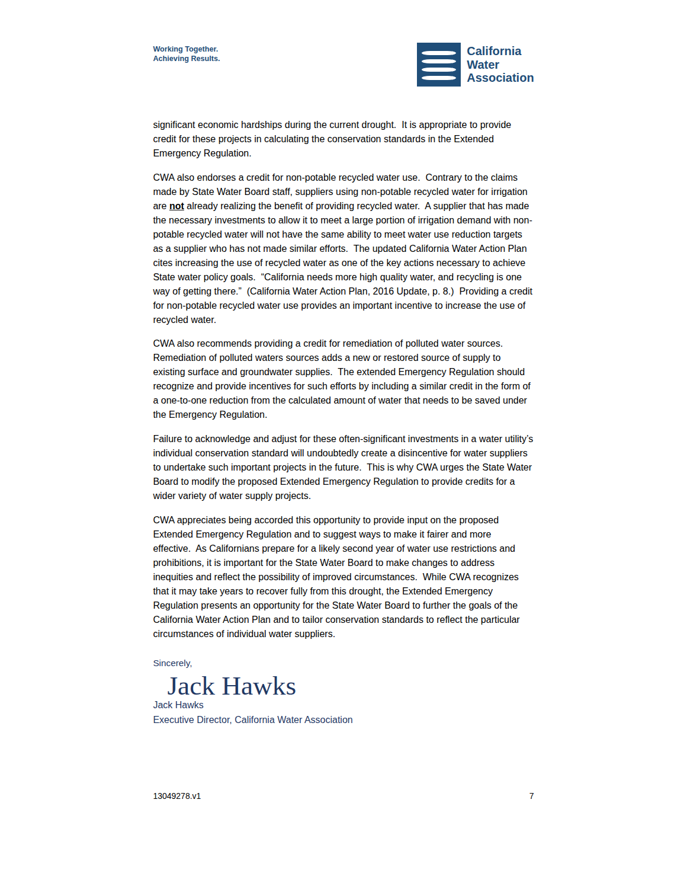Working Together.
Achieving Results.
California
Water
Association
significant economic hardships during the current drought. It is appropriate to provide credit for these projects in calculating the conservation standards in the Extended Emergency Regulation.
CWA also endorses a credit for non-potable recycled water use. Contrary to the claims made by State Water Board staff, suppliers using non-potable recycled water for irrigation are not already realizing the benefit of providing recycled water. A supplier that has made the necessary investments to allow it to meet a large portion of irrigation demand with non-potable recycled water will not have the same ability to meet water use reduction targets as a supplier who has not made similar efforts. The updated California Water Action Plan cites increasing the use of recycled water as one of the key actions necessary to achieve State water policy goals. “California needs more high quality water, and recycling is one way of getting there.” (California Water Action Plan, 2016 Update, p. 8.) Providing a credit for non-potable recycled water use provides an important incentive to increase the use of recycled water.
CWA also recommends providing a credit for remediation of polluted water sources. Remediation of polluted waters sources adds a new or restored source of supply to existing surface and groundwater supplies. The extended Emergency Regulation should recognize and provide incentives for such efforts by including a similar credit in the form of a one-to-one reduction from the calculated amount of water that needs to be saved under the Emergency Regulation.
Failure to acknowledge and adjust for these often-significant investments in a water utility’s individual conservation standard will undoubtedly create a disincentive for water suppliers to undertake such important projects in the future. This is why CWA urges the State Water Board to modify the proposed Extended Emergency Regulation to provide credits for a wider variety of water supply projects.
CWA appreciates being accorded this opportunity to provide input on the proposed Extended Emergency Regulation and to suggest ways to make it fairer and more effective. As Californians prepare for a likely second year of water use restrictions and prohibitions, it is important for the State Water Board to make changes to address inequities and reflect the possibility of improved circumstances. While CWA recognizes that it may take years to recover fully from this drought, the Extended Emergency Regulation presents an opportunity for the State Water Board to further the goals of the California Water Action Plan and to tailor conservation standards to reflect the particular circumstances of individual water suppliers.
Sincerely,
Jack Hawks
Jack Hawks
Executive Director, California Water Association
13049278.v1 7